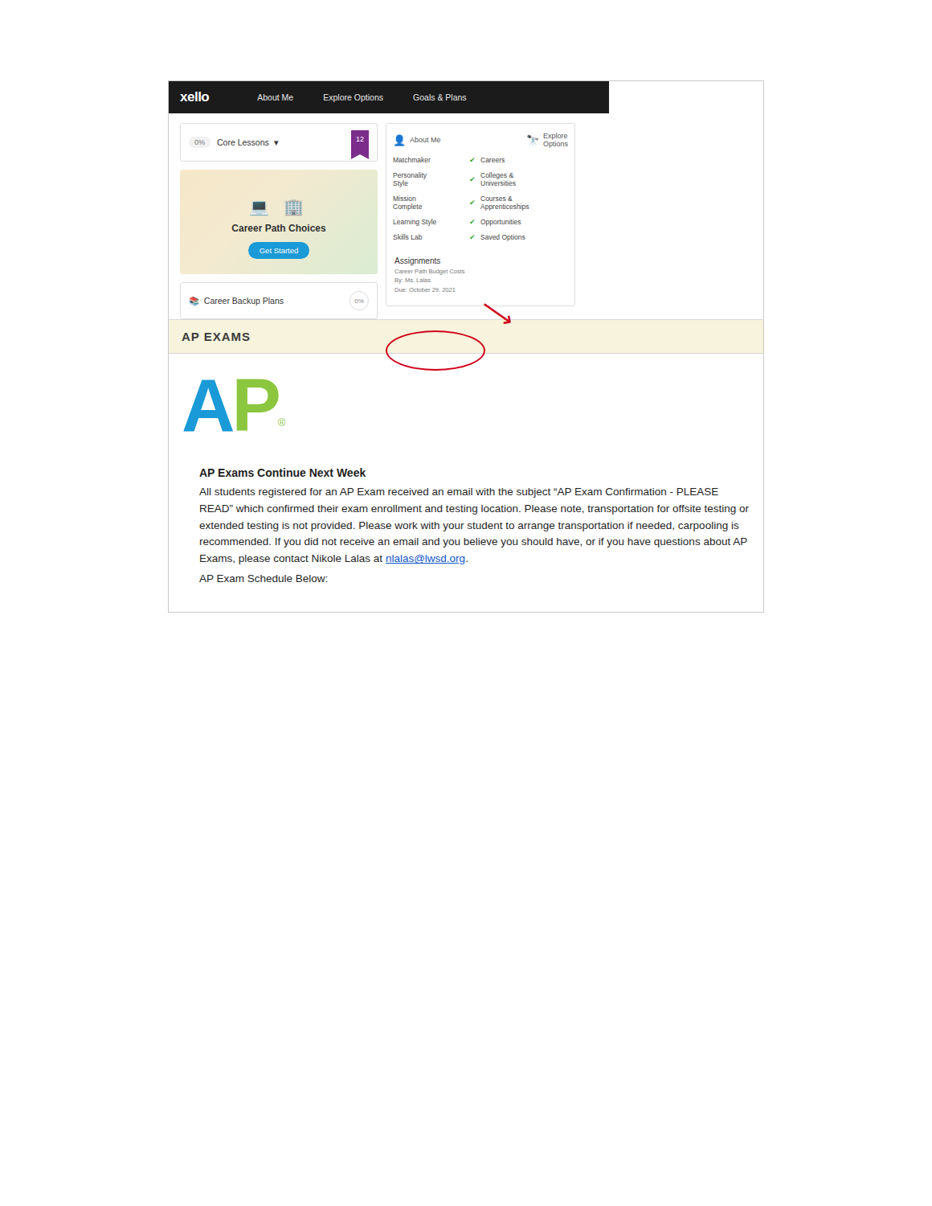xello About Me Explore Options Goals & Plans
0% Core Lessons ▾ 12
💻 🏢
Career Path Choices
Get Started
📚 Career Backup Plans 0%
👤About Me
🔭Explore
Options
Matchmaker✔
Personality
Style✔
Mission
Complete✔
Learning Style✔
Skills Lab✔
Careers
Colleges &
Universities
Courses &
Apprenticeships
Opportunities
Saved Options
Assignments
Career Path Budget Costs
By: Ms. Lalas
Due: October 29, 2021
⟶
AP EXAMS
AP®
AP Exams Continue Next Week
All students registered for an AP Exam received an email with the subject “AP Exam Confirmation - PLEASE READ” which confirmed their exam enrollment and testing location. Please note, transportation for offsite testing or extended testing is not provided. Please work with your student to arrange transportation if needed, carpooling is recommended. If you did not receive an email and you believe you should have, or if you have questions about AP Exams, please contact Nikole Lalas at nlalas@lwsd.org.
AP Exam Schedule Below: